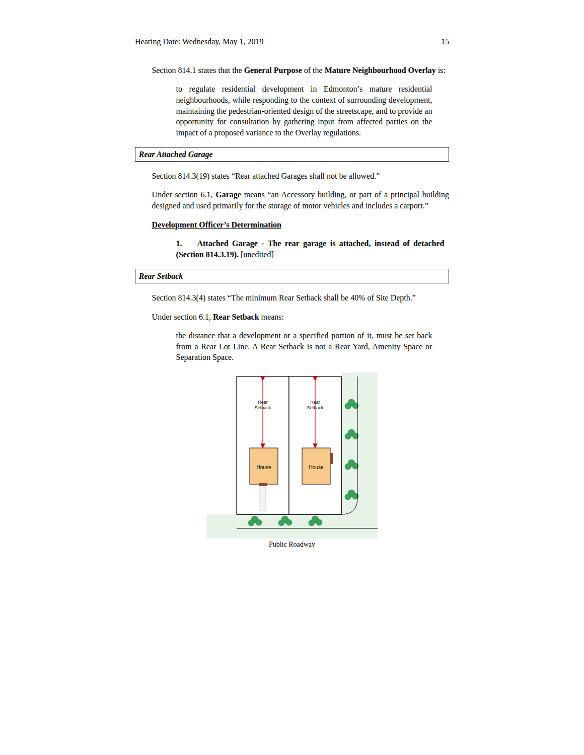Hearing Date: Wednesday, May 1, 2019
15
Section 814.1 states that the General Purpose of the Mature Neighbourhood Overlay is:
to regulate residential development in Edmonton’s mature residential neighbourhoods, while responding to the context of surrounding development, maintaining the pedestrian-oriented design of the streetscape, and to provide an opportunity for consultation by gathering input from affected parties on the impact of a proposed variance to the Overlay regulations.
Rear Attached Garage
Section 814.3(19) states “Rear attached Garages shall not be allowed.”
Under section 6.1, Garage means “an Accessory building, or part of a principal building designed and used primarily for the storage of motor vehicles and includes a carport.”
Development Officer’s Determination
1. Attached Garage - The rear garage is attached, instead of detached (Section 814.3.19). [unedited]
Rear Setback
Section 814.3(4) states “The minimum Rear Setback shall be 40% of Site Depth.”
Under section 6.1, Rear Setback means:
the distance that a development or a specified portion of it, must be set back from a Rear Lot Line. A Rear Setback is not a Rear Yard, Amenity Space or Separation Space.
House House Rear Setback Rear Setback
Public Roadway